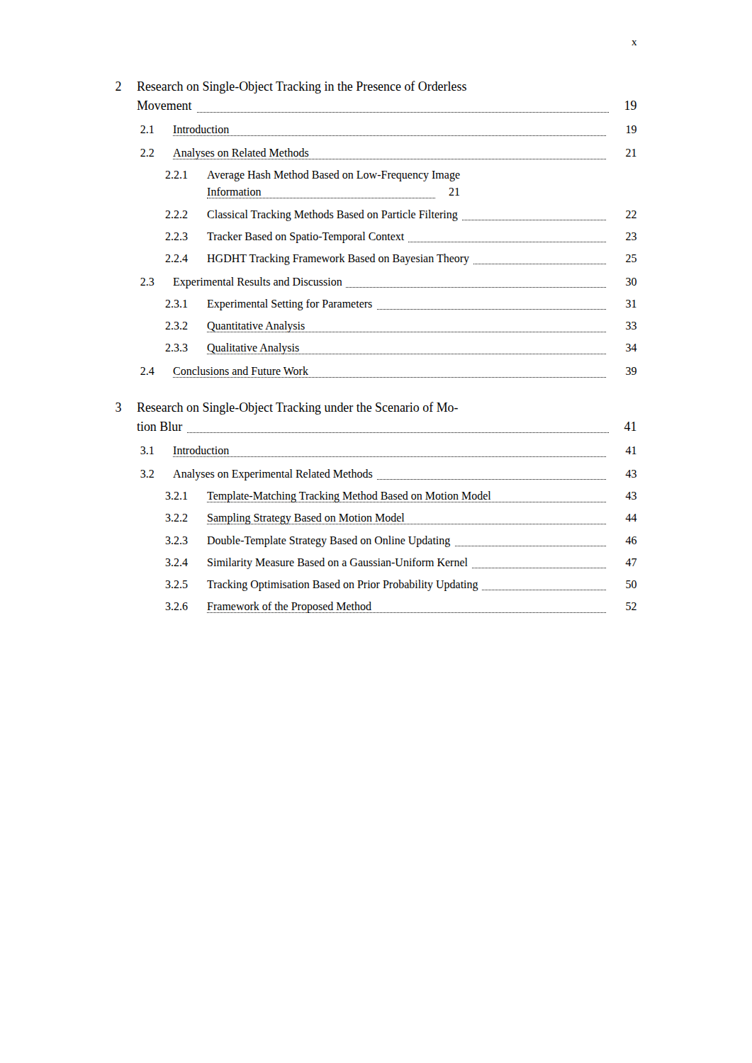x
2 Research on Single-Object Tracking in the Presence of Orderless Movement 19
2.1 Introduction 19
2.2 Analyses on Related Methods 21
2.2.1 Average Hash Method Based on Low-Frequency Image Information 21
2.2.2 Classical Tracking Methods Based on Particle Filtering 22
2.2.3 Tracker Based on Spatio-Temporal Context 23
2.2.4 HGDHT Tracking Framework Based on Bayesian Theory 25
2.3 Experimental Results and Discussion 30
2.3.1 Experimental Setting for Parameters 31
2.3.2 Quantitative Analysis 33
2.3.3 Qualitative Analysis 34
2.4 Conclusions and Future Work 39
3 Research on Single-Object Tracking under the Scenario of Mo- tion Blur 41
3.1 Introduction 41
3.2 Analyses on Experimental Related Methods 43
3.2.1 Template-Matching Tracking Method Based on Motion Model 43
3.2.2 Sampling Strategy Based on Motion Model 44
3.2.3 Double-Template Strategy Based on Online Updating 46
3.2.4 Similarity Measure Based on a Gaussian-Uniform Kernel 47
3.2.5 Tracking Optimisation Based on Prior Probability Updating 50
3.2.6 Framework of the Proposed Method 52